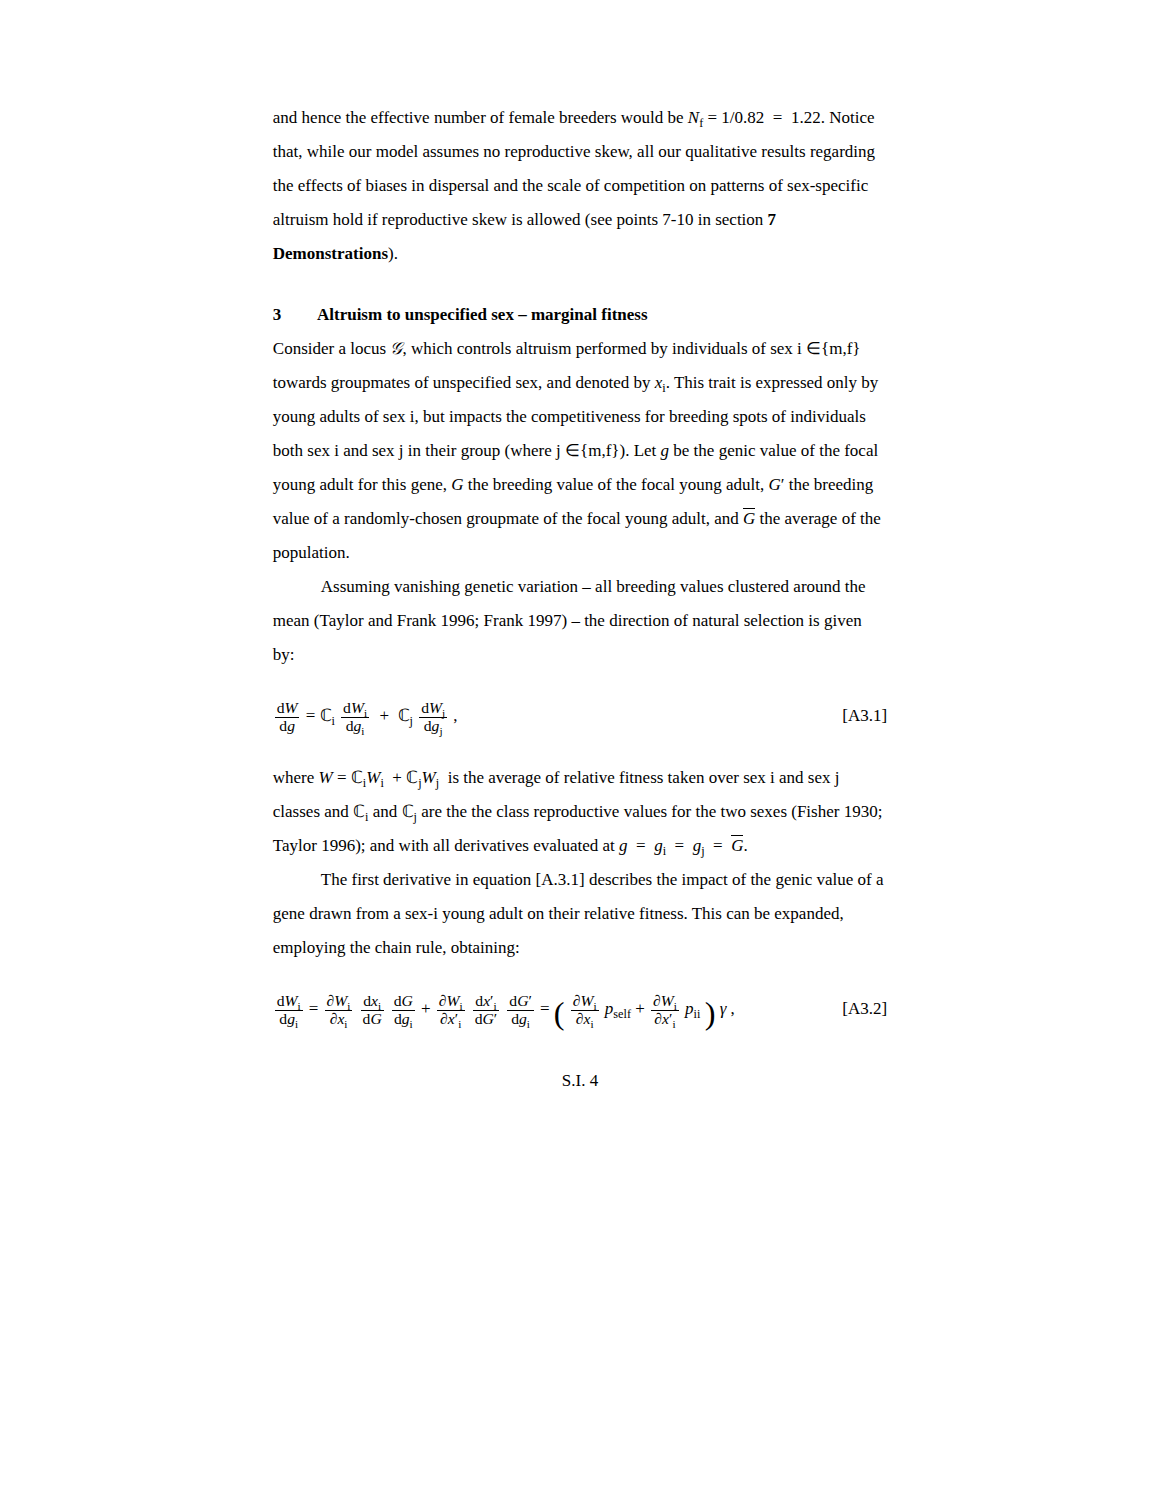and hence the effective number of female breeders would be Nf = 1/0.82 = 1.22. Notice that, while our model assumes no reproductive skew, all our qualitative results regarding the effects of biases in dispersal and the scale of competition on patterns of sex-specific altruism hold if reproductive skew is allowed (see points 7-10 in section 7 Demonstrations).
3 Altruism to unspecified sex – marginal fitness
Consider a locus 𝒢, which controls altruism performed by individuals of sex i ∈{m,f} towards groupmates of unspecified sex, and denoted by xi. This trait is expressed only by young adults of sex i, but impacts the competitiveness for breeding spots of individuals both sex i and sex j in their group (where j ∈{m,f}). Let g be the genic value of the focal young adult for this gene, G the breeding value of the focal young adult, G′ the breeding value of a randomly-chosen groupmate of the focal young adult, and G the average of the population.
Assuming vanishing genetic variation – all breeding values clustered around the mean (Taylor and Frank 1996; Frank 1997) – the direction of natural selection is given by:
dW dg = ℂi dWi dgi + ℂj dWj dgj ,
[A3.1]
where W = ℂiWi + ℂjWj is the average of relative fitness taken over sex i and sex j classes and ℂi and ℂj are the the class reproductive values for the two sexes (Fisher 1930; Taylor 1996); and with all derivatives evaluated at g = gi = gj = G.
The first derivative in equation [A.3.1] describes the impact of the genic value of a gene drawn from a sex-i young adult on their relative fitness. This can be expanded, employing the chain rule, obtaining:
dWi dgi = ∂Wi∂xi dxi dG dG dgi + ∂Wi∂x′i dx′i dG′ dG′dgi = ( ∂Wi∂xi pself + ∂Wi∂x′i pii ) γ ,
[A3.2]
S.I. 4